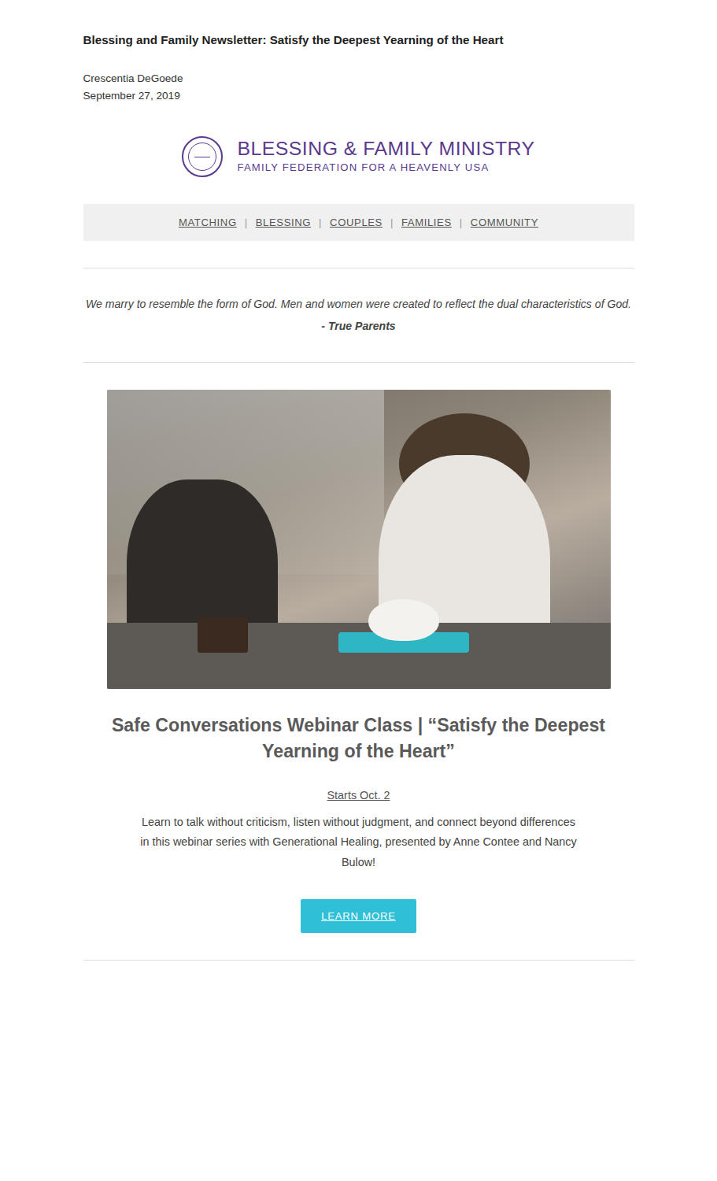Blessing and Family Newsletter: Satisfy the Deepest Yearning of the Heart
Crescentia DeGoede
September 27, 2019
BLESSING & FAMILY MINISTRY
FAMILY FEDERATION FOR A HEAVENLY USA
MATCHING|BLESSING|COUPLES|FAMILIES|COMMUNITY
We marry to resemble the form of God. Men and women were created to reflect the dual characteristics of God. - True Parents
Safe Conversations Webinar Class | “Satisfy the Deepest Yearning of the Heart”
Starts Oct. 2
Learn to talk without criticism, listen without judgment, and connect beyond differences in this webinar series with Generational Healing, presented by Anne Contee and Nancy Bulow!
LEARN MORE